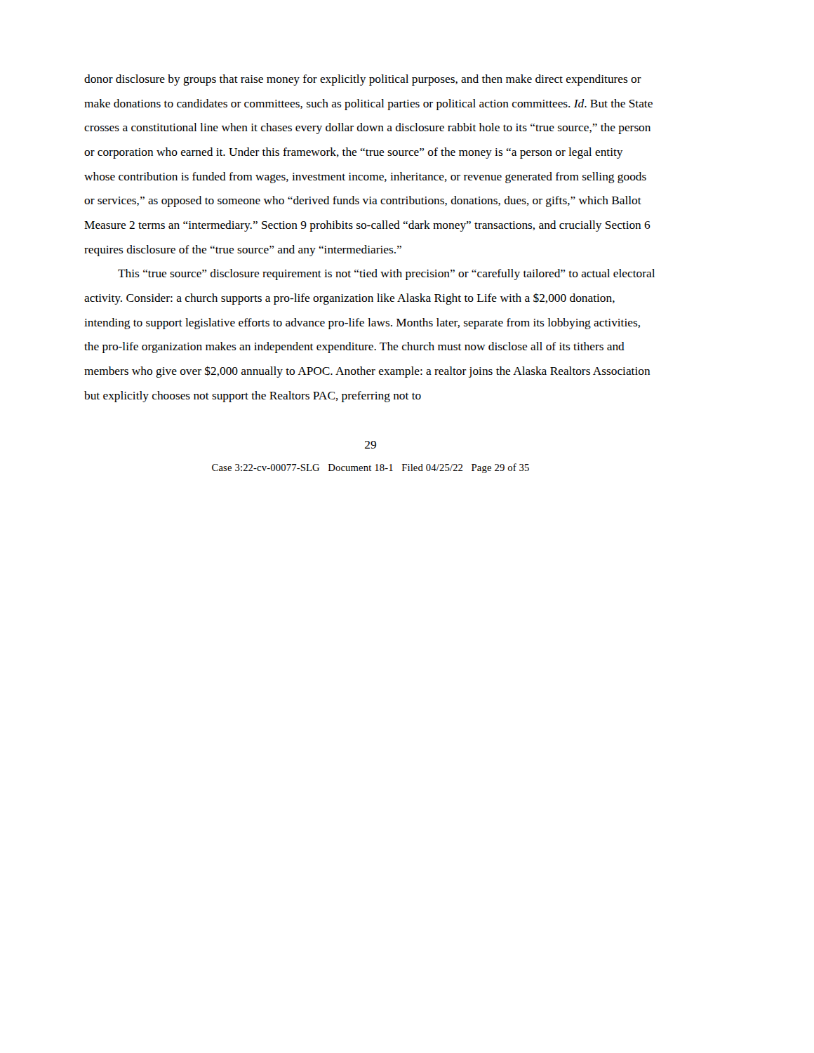donor disclosure by groups that raise money for explicitly political purposes, and then make direct expenditures or make donations to candidates or committees, such as political parties or political action committees. Id. But the State crosses a constitutional line when it chases every dollar down a disclosure rabbit hole to its “true source,” the person or corporation who earned it. Under this framework, the “true source” of the money is “a person or legal entity whose contribution is funded from wages, investment income, inheritance, or revenue generated from selling goods or services,” as opposed to someone who “derived funds via contributions, donations, dues, or gifts,” which Ballot Measure 2 terms an “intermediary.” Section 9 prohibits so-called “dark money” transactions, and crucially Section 6 requires disclosure of the “true source” and any “intermediaries.”
This “true source” disclosure requirement is not “tied with precision” or “carefully tailored” to actual electoral activity. Consider: a church supports a pro-life organization like Alaska Right to Life with a $2,000 donation, intending to support legislative efforts to advance pro-life laws. Months later, separate from its lobbying activities, the pro-life organization makes an independent expenditure. The church must now disclose all of its tithers and members who give over $2,000 annually to APOC. Another example: a realtor joins the Alaska Realtors Association but explicitly chooses not support the Realtors PAC, preferring not to
29
Case 3:22-cv-00077-SLG Document 18-1 Filed 04/25/22 Page 29 of 35